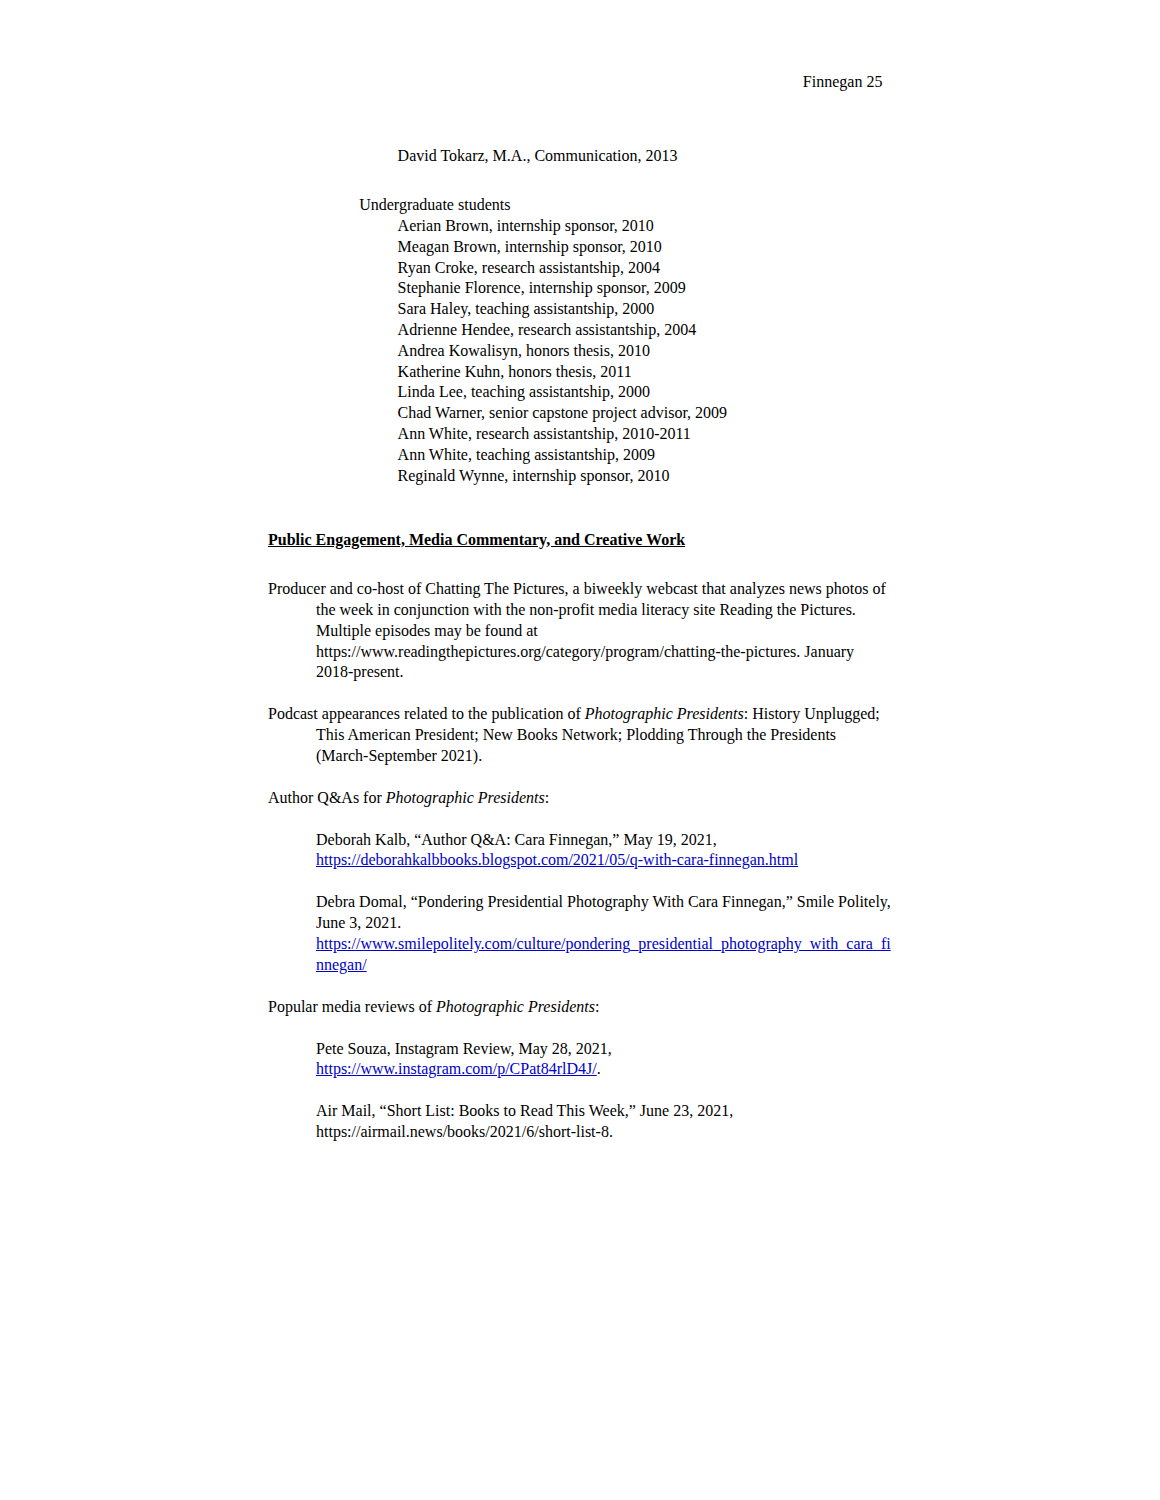Finnegan 25
David Tokarz, M.A., Communication, 2013
Undergraduate students
Aerian Brown, internship sponsor, 2010
Meagan Brown, internship sponsor, 2010
Ryan Croke, research assistantship, 2004
Stephanie Florence, internship sponsor, 2009
Sara Haley, teaching assistantship, 2000
Adrienne Hendee, research assistantship, 2004
Andrea Kowalisyn, honors thesis, 2010
Katherine Kuhn, honors thesis, 2011
Linda Lee, teaching assistantship, 2000
Chad Warner, senior capstone project advisor, 2009
Ann White, research assistantship, 2010-2011
Ann White, teaching assistantship, 2009
Reginald Wynne, internship sponsor, 2010
Public Engagement, Media Commentary, and Creative Work
Producer and co-host of Chatting The Pictures, a biweekly webcast that analyzes news photos of the week in conjunction with the non-profit media literacy site Reading the Pictures. Multiple episodes may be found at https://www.readingthepictures.org/category/program/chatting-the-pictures. January 2018-present.
Podcast appearances related to the publication of Photographic Presidents: History Unplugged; This American President; New Books Network; Plodding Through the Presidents (March-September 2021).
Author Q&As for Photographic Presidents:
Deborah Kalb, “Author Q&A: Cara Finnegan,” May 19, 2021,
https://deborahkalbbooks.blogspot.com/2021/05/q-with-cara-finnegan.html
Debra Domal, “Pondering Presidential Photography With Cara Finnegan,” Smile Politely, June 3, 2021.
https://www.smilepolitely.com/culture/pondering_presidential_photography_with_cara_finnegan/
Popular media reviews of Photographic Presidents:
Pete Souza, Instagram Review, May 28, 2021,
https://www.instagram.com/p/CPat84rlD4J/.
Air Mail, “Short List: Books to Read This Week,” June 23, 2021,
https://airmail.news/books/2021/6/short-list-8.